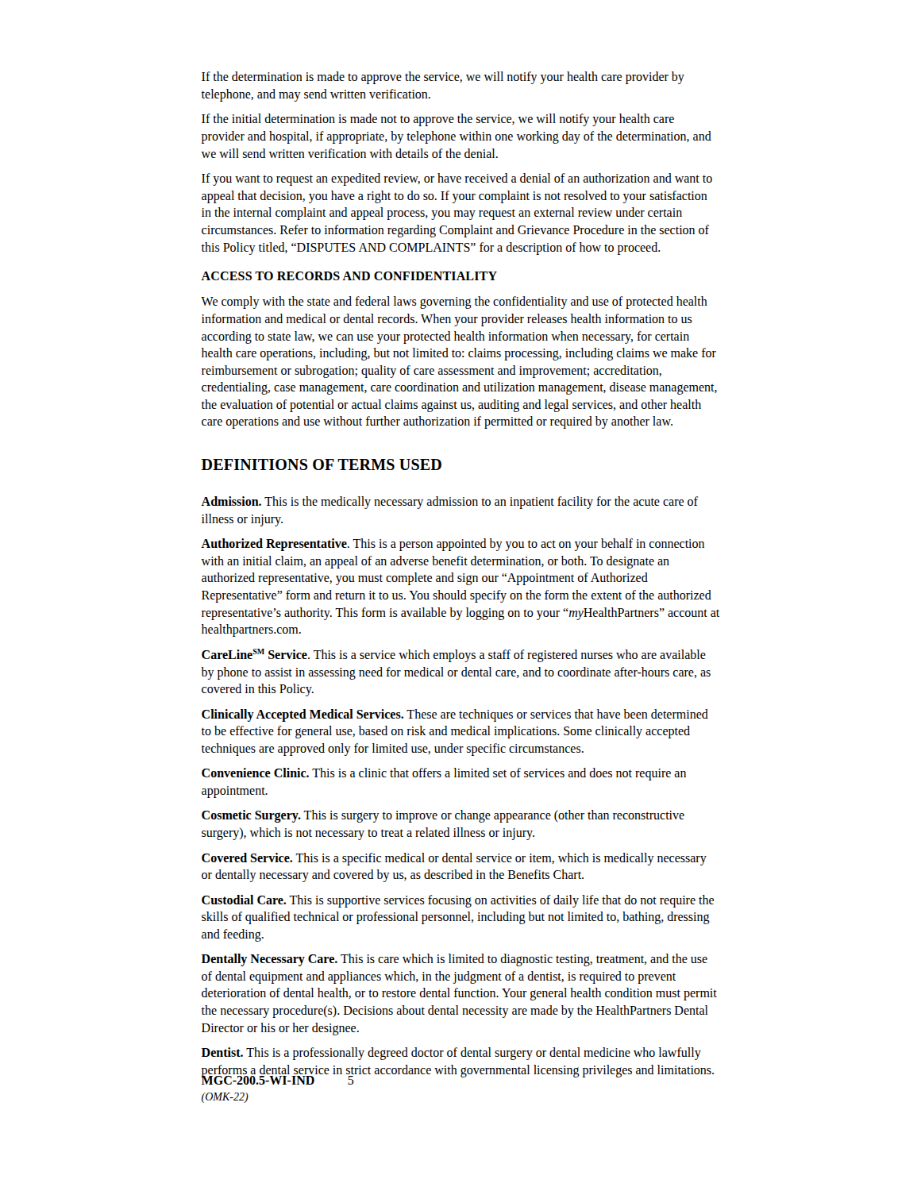If the determination is made to approve the service, we will notify your health care provider by telephone, and may send written verification.
If the initial determination is made not to approve the service, we will notify your health care provider and hospital, if appropriate, by telephone within one working day of the determination, and we will send written verification with details of the denial.
If you want to request an expedited review, or have received a denial of an authorization and want to appeal that decision, you have a right to do so. If your complaint is not resolved to your satisfaction in the internal complaint and appeal process, you may request an external review under certain circumstances. Refer to information regarding Complaint and Grievance Procedure in the section of this Policy titled, “DISPUTES AND COMPLAINTS” for a description of how to proceed.
ACCESS TO RECORDS AND CONFIDENTIALITY
We comply with the state and federal laws governing the confidentiality and use of protected health information and medical or dental records. When your provider releases health information to us according to state law, we can use your protected health information when necessary, for certain health care operations, including, but not limited to: claims processing, including claims we make for reimbursement or subrogation; quality of care assessment and improvement; accreditation, credentialing, case management, care coordination and utilization management, disease management, the evaluation of potential or actual claims against us, auditing and legal services, and other health care operations and use without further authorization if permitted or required by another law.
DEFINITIONS OF TERMS USED
Admission. This is the medically necessary admission to an inpatient facility for the acute care of illness or injury.
Authorized Representative. This is a person appointed by you to act on your behalf in connection with an initial claim, an appeal of an adverse benefit determination, or both. To designate an authorized representative, you must complete and sign our “Appointment of Authorized Representative” form and return it to us. You should specify on the form the extent of the authorized representative’s authority. This form is available by logging on to your “my HealthPartners” account at healthpartners.com.
CareLineSM Service. This is a service which employs a staff of registered nurses who are available by phone to assist in assessing need for medical or dental care, and to coordinate after-hours care, as covered in this Policy.
Clinically Accepted Medical Services. These are techniques or services that have been determined to be effective for general use, based on risk and medical implications. Some clinically accepted techniques are approved only for limited use, under specific circumstances.
Convenience Clinic. This is a clinic that offers a limited set of services and does not require an appointment.
Cosmetic Surgery. This is surgery to improve or change appearance (other than reconstructive surgery), which is not necessary to treat a related illness or injury.
Covered Service. This is a specific medical or dental service or item, which is medically necessary or dentally necessary and covered by us, as described in the Benefits Chart.
Custodial Care. This is supportive services focusing on activities of daily life that do not require the skills of qualified technical or professional personnel, including but not limited to, bathing, dressing and feeding.
Dentally Necessary Care. This is care which is limited to diagnostic testing, treatment, and the use of dental equipment and appliances which, in the judgment of a dentist, is required to prevent deterioration of dental health, or to restore dental function. Your general health condition must permit the necessary procedure(s). Decisions about dental necessity are made by the HealthPartners Dental Director or his or her designee.
Dentist. This is a professionally degreed doctor of dental surgery or dental medicine who lawfully performs a dental service in strict accordance with governmental licensing privileges and limitations.
MGC-200.5-WI-IND 5
(OMK-22)